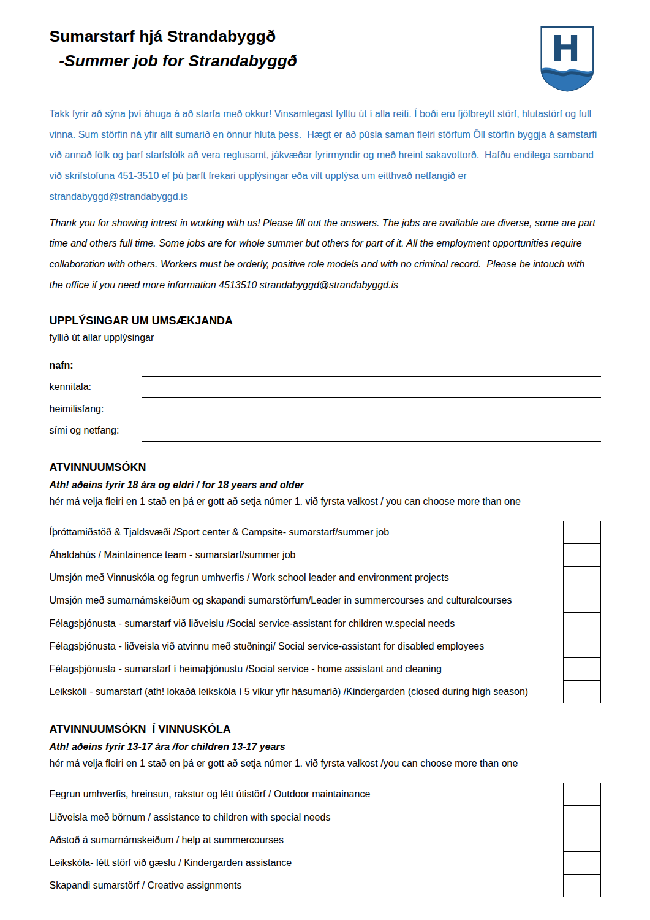Sumarstarf hjá Strandabyggð -Summer job for Strandabyggð
Takk fyrir að sýna því áhuga á að starfa með okkur! Vinsamlegast fylltu út í alla reiti. Í boði eru fjölbreytt störf, hlutastörf og full vinna. Sum störfin ná yfir allt sumarið en önnur hluta þess. Hægt er að púsla saman fleiri störfum Öll störfin byggja á samstarfi við annað fólk og þarf starfsfólk að vera reglusamt, jákvæðar fyrirmyndir og með hreint sakavottorð. Hafðu endilega samband við skrifstofuna 451-3510 ef þú þarft frekari upplýsingar eða vilt upplýsa um eitthvað netfangið er strandabyggd@strandabyggd.is
Thank you for showing intrest in working with us! Please fill out the answers. The jobs are available are diverse, some are part time and others full time. Some jobs are for whole summer but others for part of it. All the employment opportunities require collaboration with others. Workers must be orderly, positive role models and with no criminal record. Please be intouch with the office if you need more information 4513510 strandabyggd@strandabyggd.is
UPPLÝSINGAR UM UMSÆKJANDA
fyllið út allar upplýsingar
| nafn: | |
| kennitala: | |
| heimilisfang: | |
| sími og netfang: | |
ATVINNUUMSÓKN
Ath! aðeins fyrir 18 ára og eldri / for 18 years and older
hér má velja fleiri en 1 stað en þá er gott að setja númer 1. við fyrsta valkost / you can choose more than one
| Íþróttamiðstöð & Tjaldsvæði /Sport center & Campsite- sumarstarf/summer job | | |
| Áhaldahús / Maintainence team - sumarstarf/summer job | | |
| Umsjón með Vinnuskóla og fegrun umhverfis / Work school leader and environment projects | | |
| Umsjón með sumarnámskeiðum og skapandi sumarstörfum/Leader in summercourses and culturalcourses | | |
| Félagsþjónusta - sumarstarf við liðveislu /Social service-assistant for children w.special needs | | |
| Félagsþjónusta - liðveisla við atvinnu með stuðningi/ Social service-assistant for disabled employees | | |
| Félagsþjónusta - sumarstarf í heimaþjónustu /Social service - home assistant and cleaning | | |
| Leikskóli - sumarstarf (ath! lokaðá leikskóla í 5 vikur yfir hásumarið) /Kindergarden (closed during high season) | | |
ATVINNUUMSÓKN Í VINNUSKÓLA
Ath! aðeins fyrir 13-17 ára /for children 13-17 years
hér má velja fleiri en 1 stað en þá er gott að setja númer 1. við fyrsta valkost /you can choose more than one
| Fegrun umhverfis, hreinsun, rakstur og létt útistörf / Outdoor maintainance | | |
| Liðveisla með börnum / assistance to children with special needs | | |
| Aðstoð á sumarnámskeiðum / help at summercourses | | |
| Leikskóla- létt störf við gæslu / Kindergarden assistance | | |
| Skapandi sumarstörf / Creative assignments | | |